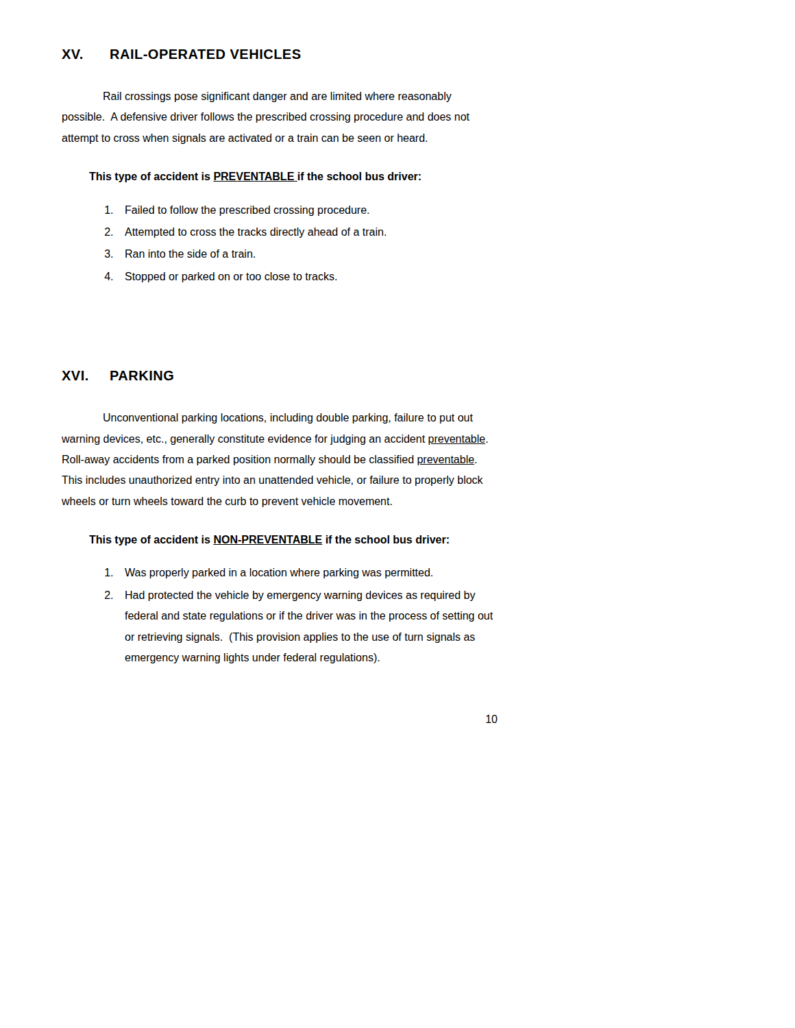XV. RAIL-OPERATED VEHICLES
Rail crossings pose significant danger and are limited where reasonably possible. A defensive driver follows the prescribed crossing procedure and does not attempt to cross when signals are activated or a train can be seen or heard.
This type of accident is PREVENTABLE if the school bus driver:
Failed to follow the prescribed crossing procedure.
Attempted to cross the tracks directly ahead of a train.
Ran into the side of a train.
Stopped or parked on or too close to tracks.
XVI. PARKING
Unconventional parking locations, including double parking, failure to put out warning devices, etc., generally constitute evidence for judging an accident preventable. Roll-away accidents from a parked position normally should be classified preventable. This includes unauthorized entry into an unattended vehicle, or failure to properly block wheels or turn wheels toward the curb to prevent vehicle movement.
This type of accident is NON-PREVENTABLE if the school bus driver:
Was properly parked in a location where parking was permitted.
Had protected the vehicle by emergency warning devices as required by federal and state regulations or if the driver was in the process of setting out or retrieving signals. (This provision applies to the use of turn signals as emergency warning lights under federal regulations).
10